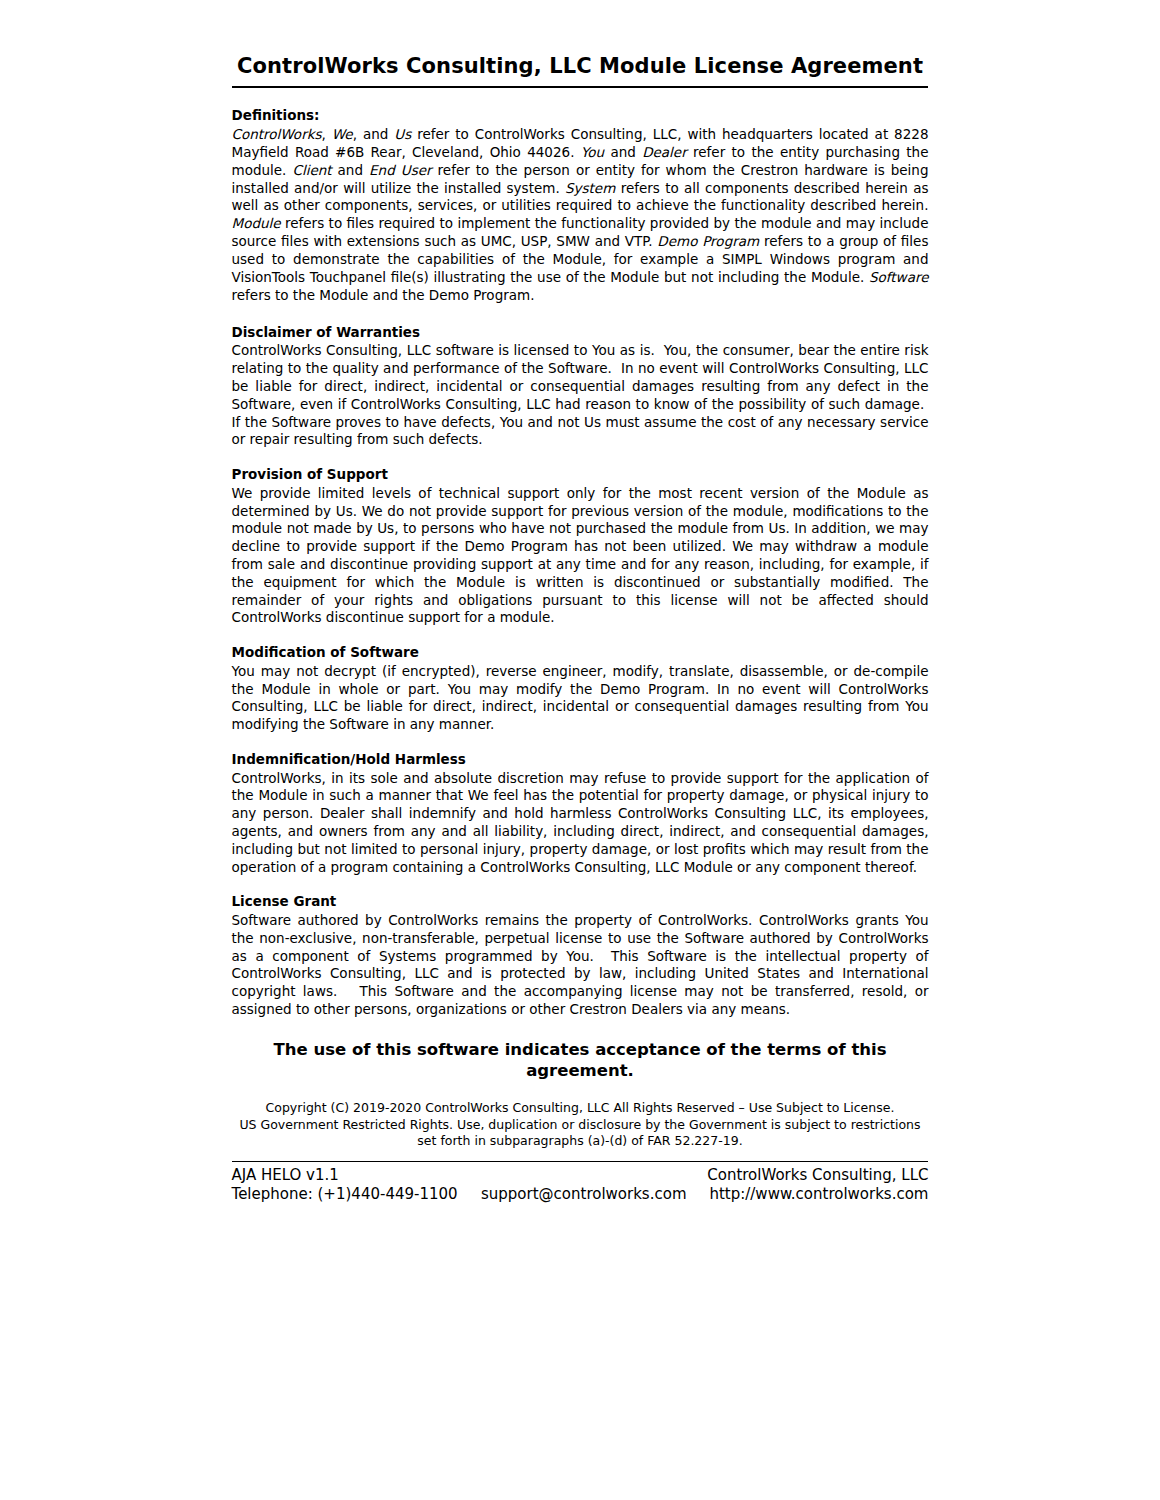ControlWorks Consulting, LLC Module License Agreement
Definitions:
ControlWorks, We, and Us refer to ControlWorks Consulting, LLC, with headquarters located at 8228 Mayfield Road #6B Rear, Cleveland, Ohio 44026. You and Dealer refer to the entity purchasing the module. Client and End User refer to the person or entity for whom the Crestron hardware is being installed and/or will utilize the installed system. System refers to all components described herein as well as other components, services, or utilities required to achieve the functionality described herein. Module refers to files required to implement the functionality provided by the module and may include source files with extensions such as UMC, USP, SMW and VTP. Demo Program refers to a group of files used to demonstrate the capabilities of the Module, for example a SIMPL Windows program and VisionTools Touchpanel file(s) illustrating the use of the Module but not including the Module. Software refers to the Module and the Demo Program.
Disclaimer of Warranties
ControlWorks Consulting, LLC software is licensed to You as is. You, the consumer, bear the entire risk relating to the quality and performance of the Software. In no event will ControlWorks Consulting, LLC be liable for direct, indirect, incidental or consequential damages resulting from any defect in the Software, even if ControlWorks Consulting, LLC had reason to know of the possibility of such damage. If the Software proves to have defects, You and not Us must assume the cost of any necessary service or repair resulting from such defects.
Provision of Support
We provide limited levels of technical support only for the most recent version of the Module as determined by Us. We do not provide support for previous version of the module, modifications to the module not made by Us, to persons who have not purchased the module from Us. In addition, we may decline to provide support if the Demo Program has not been utilized. We may withdraw a module from sale and discontinue providing support at any time and for any reason, including, for example, if the equipment for which the Module is written is discontinued or substantially modified. The remainder of your rights and obligations pursuant to this license will not be affected should ControlWorks discontinue support for a module.
Modification of Software
You may not decrypt (if encrypted), reverse engineer, modify, translate, disassemble, or de-compile the Module in whole or part. You may modify the Demo Program. In no event will ControlWorks Consulting, LLC be liable for direct, indirect, incidental or consequential damages resulting from You modifying the Software in any manner.
Indemnification/Hold Harmless
ControlWorks, in its sole and absolute discretion may refuse to provide support for the application of the Module in such a manner that We feel has the potential for property damage, or physical injury to any person. Dealer shall indemnify and hold harmless ControlWorks Consulting LLC, its employees, agents, and owners from any and all liability, including direct, indirect, and consequential damages, including but not limited to personal injury, property damage, or lost profits which may result from the operation of a program containing a ControlWorks Consulting, LLC Module or any component thereof.
License Grant
Software authored by ControlWorks remains the property of ControlWorks. ControlWorks grants You the non-exclusive, non-transferable, perpetual license to use the Software authored by ControlWorks as a component of Systems programmed by You. This Software is the intellectual property of ControlWorks Consulting, LLC and is protected by law, including United States and International copyright laws. This Software and the accompanying license may not be transferred, resold, or assigned to other persons, organizations or other Crestron Dealers via any means.
The use of this software indicates acceptance of the terms of this agreement.
Copyright (C) 2019-2020 ControlWorks Consulting, LLC All Rights Reserved – Use Subject to License.
US Government Restricted Rights. Use, duplication or disclosure by the Government is subject to restrictions set forth in subparagraphs (a)-(d) of FAR 52.227-19.
| AJA HELO v1.1 | ControlWorks Consulting, LLC |
| Telephone: (+1)440-449-1100 | support@controlworks.com | http://www.controlworks.com |